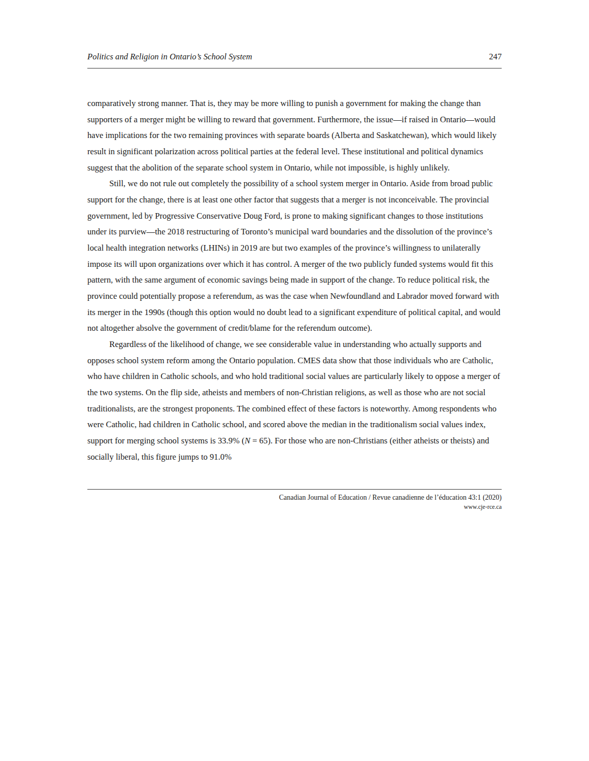Politics and Religion in Ontario’s School System 247
comparatively strong manner. That is, they may be more willing to punish a government for making the change than supporters of a merger might be willing to reward that government. Furthermore, the issue—if raised in Ontario—would have implications for the two remaining provinces with separate boards (Alberta and Saskatchewan), which would likely result in significant polarization across political parties at the federal level. These institutional and political dynamics suggest that the abolition of the separate school system in Ontario, while not impossible, is highly unlikely.
Still, we do not rule out completely the possibility of a school system merger in Ontario. Aside from broad public support for the change, there is at least one other factor that suggests that a merger is not inconceivable. The provincial government, led by Progressive Conservative Doug Ford, is prone to making significant changes to those institutions under its purview—the 2018 restructuring of Toronto’s municipal ward boundaries and the dissolution of the province’s local health integration networks (LHINs) in 2019 are but two examples of the province’s willingness to unilaterally impose its will upon organizations over which it has control. A merger of the two publicly funded systems would fit this pattern, with the same argument of economic savings being made in support of the change. To reduce political risk, the province could potentially propose a referendum, as was the case when Newfoundland and Labrador moved forward with its merger in the 1990s (though this option would no doubt lead to a significant expenditure of political capital, and would not altogether absolve the government of credit/blame for the referendum outcome).
Regardless of the likelihood of change, we see considerable value in understanding who actually supports and opposes school system reform among the Ontario population. CMES data show that those individuals who are Catholic, who have children in Catholic schools, and who hold traditional social values are particularly likely to oppose a merger of the two systems. On the flip side, atheists and members of non-Christian religions, as well as those who are not social traditionalists, are the strongest proponents. The combined effect of these factors is noteworthy. Among respondents who were Catholic, had children in Catholic school, and scored above the median in the traditionalism social values index, support for merging school systems is 33.9% (N = 65). For those who are non-Christians (either atheists or theists) and socially liberal, this figure jumps to 91.0%
Canadian Journal of Education / Revue canadienne de l’éducation 43:1 (2020) www.cje-rce.ca